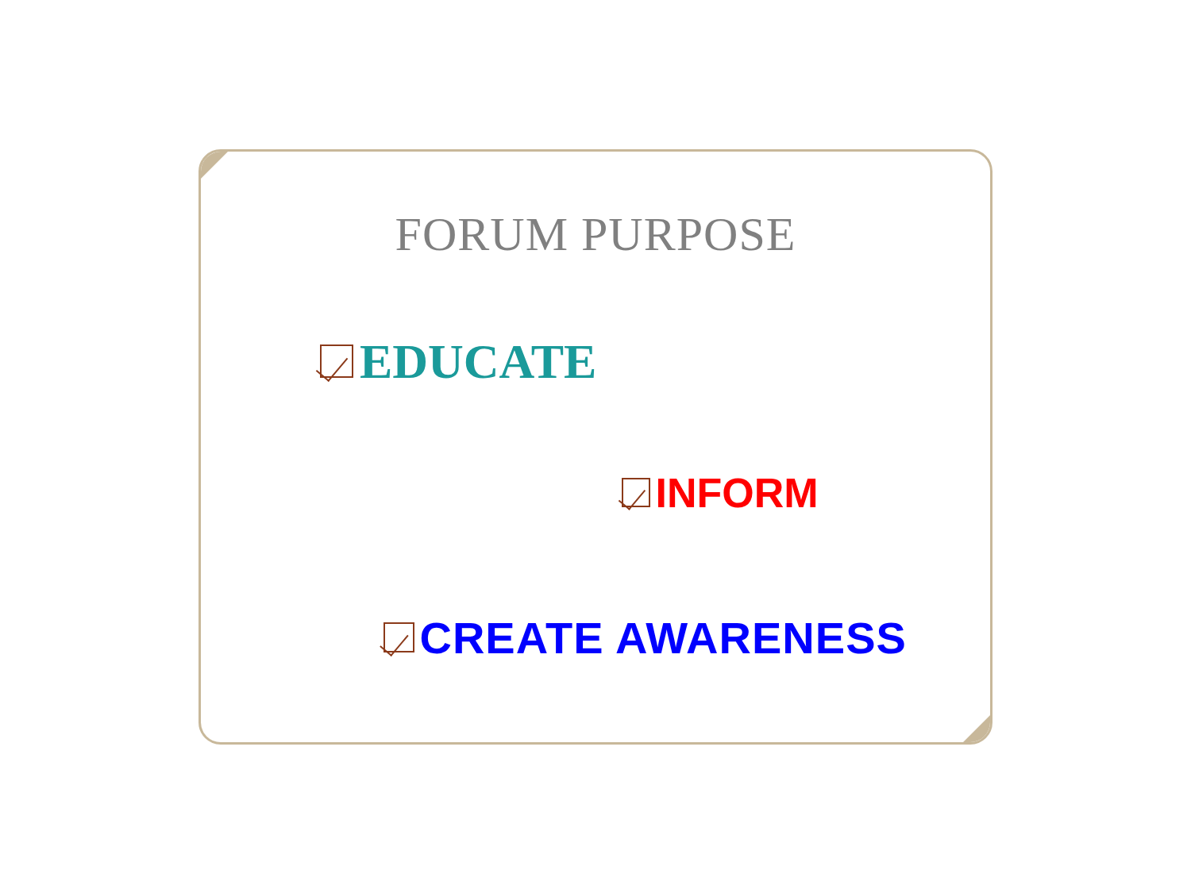FORUM PURPOSE
EDUCATE
INFORM
CREATE AWARENESS